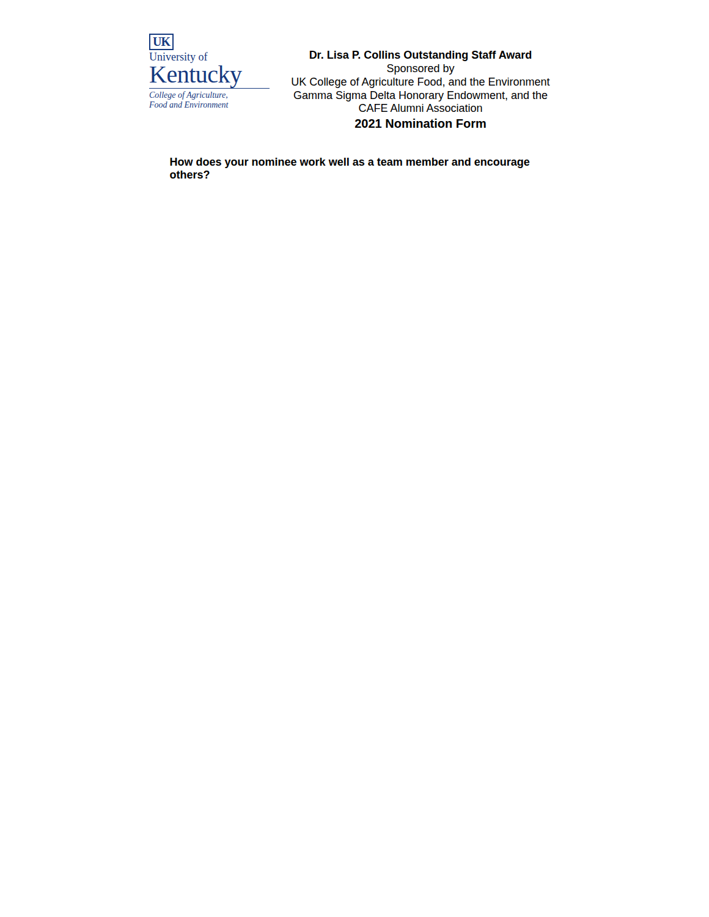UK
University of
Kentucky
College of Agriculture,
Food and Environment
Dr. Lisa P. Collins Outstanding Staff Award
Sponsored by
UK College of Agriculture Food, and the Environment
Gamma Sigma Delta Honorary Endowment, and the
CAFE Alumni Association
2021 Nomination Form
How does your nominee work well as a team member and encourage others?